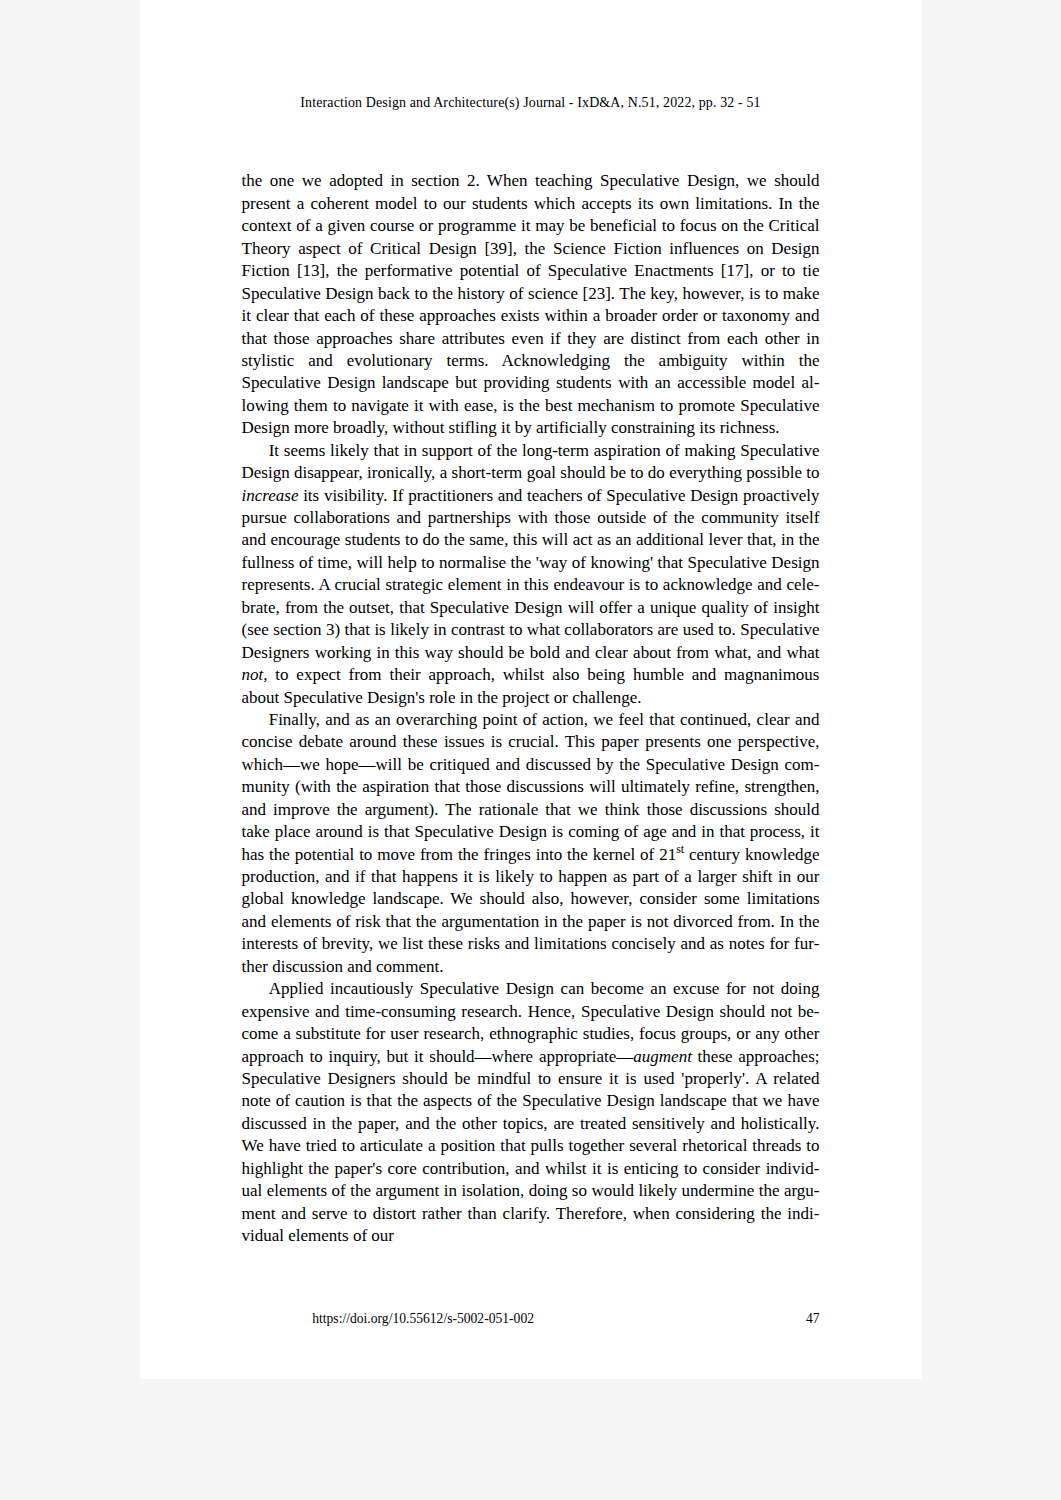Interaction Design and Architecture(s) Journal - IxD&A, N.51, 2022, pp. 32 - 51
the one we adopted in section 2. When teaching Speculative Design, we should present a coherent model to our students which accepts its own limitations. In the context of a given course or programme it may be beneficial to focus on the Critical Theory aspect of Critical Design [39], the Science Fiction influences on Design Fiction [13], the performative potential of Speculative Enactments [17], or to tie Speculative Design back to the history of science [23]. The key, however, is to make it clear that each of these approaches exists within a broader order or taxonomy and that those approaches share attributes even if they are distinct from each other in stylistic and evolutionary terms. Acknowledging the ambiguity within the Speculative Design landscape but providing students with an accessible model allowing them to navigate it with ease, is the best mechanism to promote Speculative Design more broadly, without stifling it by artificially constraining its richness.
It seems likely that in support of the long-term aspiration of making Speculative Design disappear, ironically, a short-term goal should be to do everything possible to increase its visibility. If practitioners and teachers of Speculative Design proactively pursue collaborations and partnerships with those outside of the community itself and encourage students to do the same, this will act as an additional lever that, in the fullness of time, will help to normalise the 'way of knowing' that Speculative Design represents. A crucial strategic element in this endeavour is to acknowledge and celebrate, from the outset, that Speculative Design will offer a unique quality of insight (see section 3) that is likely in contrast to what collaborators are used to. Speculative Designers working in this way should be bold and clear about from what, and what not, to expect from their approach, whilst also being humble and magnanimous about Speculative Design's role in the project or challenge.
Finally, and as an overarching point of action, we feel that continued, clear and concise debate around these issues is crucial. This paper presents one perspective, which—we hope—will be critiqued and discussed by the Speculative Design community (with the aspiration that those discussions will ultimately refine, strengthen, and improve the argument). The rationale that we think those discussions should take place around is that Speculative Design is coming of age and in that process, it has the potential to move from the fringes into the kernel of 21st century knowledge production, and if that happens it is likely to happen as part of a larger shift in our global knowledge landscape. We should also, however, consider some limitations and elements of risk that the argumentation in the paper is not divorced from. In the interests of brevity, we list these risks and limitations concisely and as notes for further discussion and comment.
Applied incautiously Speculative Design can become an excuse for not doing expensive and time-consuming research. Hence, Speculative Design should not become a substitute for user research, ethnographic studies, focus groups, or any other approach to inquiry, but it should—where appropriate—augment these approaches; Speculative Designers should be mindful to ensure it is used 'properly'. A related note of caution is that the aspects of the Speculative Design landscape that we have discussed in the paper, and the other topics, are treated sensitively and holistically. We have tried to articulate a position that pulls together several rhetorical threads to highlight the paper's core contribution, and whilst it is enticing to consider individual elements of the argument in isolation, doing so would likely undermine the argument and serve to distort rather than clarify. Therefore, when considering the individual elements of our
https://doi.org/10.55612/s-5002-051-002 47